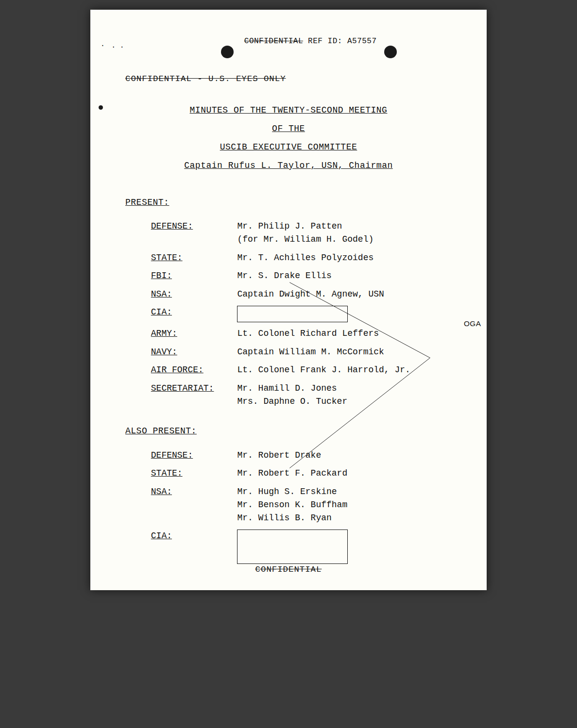CONFIDENTIAL REF ID: A57557
.
. .
CONFIDENTIAL - U.S. EYES ONLY
MINUTES OF THE TWENTY-SECOND MEETING
OF THE
USCIB EXECUTIVE COMMITTEE
Captain Rufus L. Taylor, USN, Chairman
PRESENT:
| DEFENSE: | Mr. Philip J. Patten (for Mr. William H. Godel) |
| STATE: | Mr. T. Achilles Polyzoides |
| FBI: | Mr. S. Drake Ellis |
| NSA: | Captain Dwight M. Agnew, USN |
| CIA: | |
| ARMY: | Lt. Colonel Richard Leffers |
| NAVY: | Captain William M. McCormick |
| AIR FORCE: | Lt. Colonel Frank J. Harrold, Jr. |
| SECRETARIAT: | Mr. Hamill D. Jones Mrs. Daphne O. Tucker |
ALSO PRESENT:
| DEFENSE: | Mr. Robert Drake |
| STATE: | Mr. Robert F. Packard |
| NSA: | Mr. Hugh S. Erskine Mr. Benson K. Buffham Mr. Willis B. Ryan |
| CIA: | |
OGA
CONFIDENTIAL